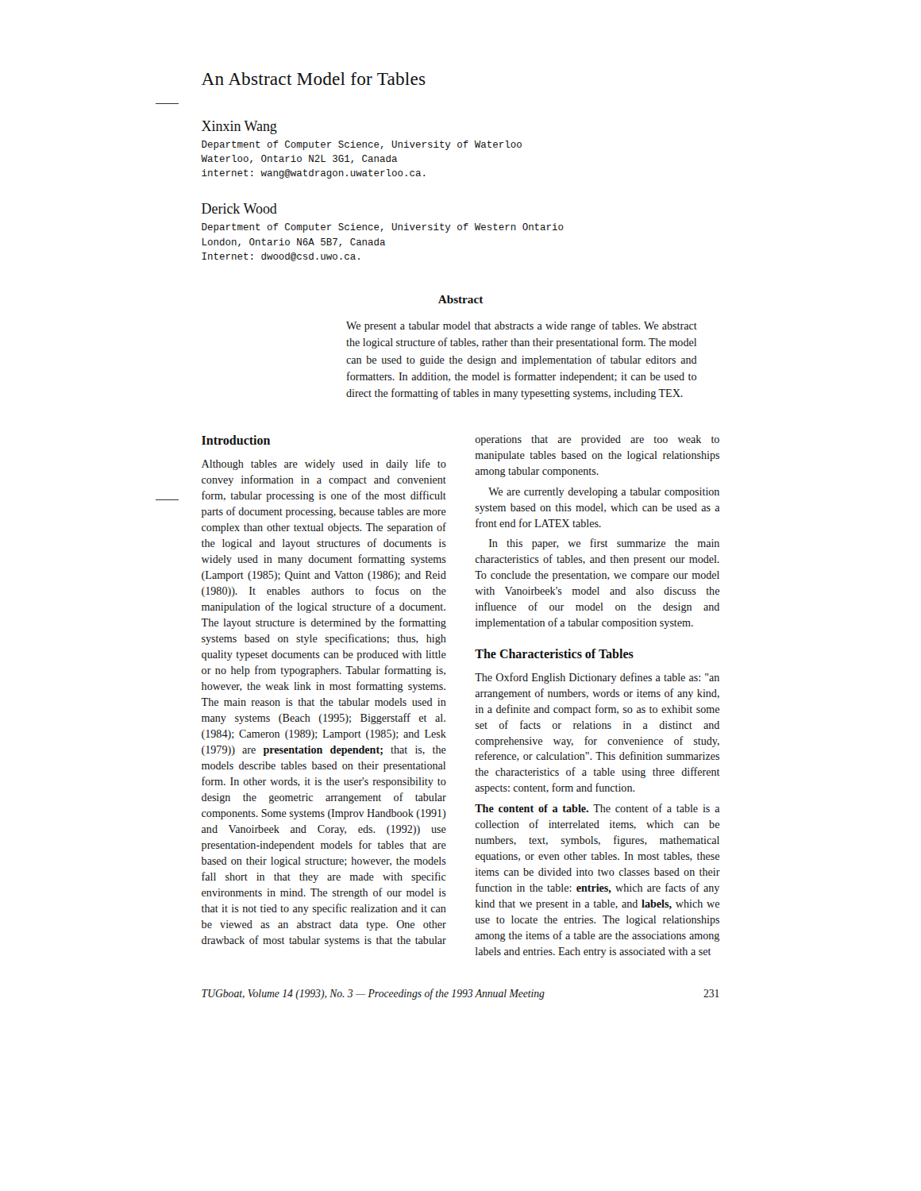An Abstract Model for Tables
Xinxin Wang
Department of Computer Science, University of Waterloo
Waterloo, Ontario N2L 3G1, Canada
internet: wang@watdragon.uwaterloo.ca.
Derick Wood
Department of Computer Science, University of Western Ontario
London, Ontario N6A 5B7, Canada
Internet: dwood@csd.uwo.ca.
Abstract
We present a tabular model that abstracts a wide range of tables. We abstract the logical structure of tables, rather than their presentational form. The model can be used to guide the design and implementation of tabular editors and formatters. In addition, the model is formatter independent; it can be used to direct the formatting of tables in many typesetting systems, including Te X.
Introduction
Although tables are widely used in daily life to convey information in a compact and convenient form, tabular processing is one of the most difficult parts of document processing, because tables are more complex than other textual objects. The separation of the logical and layout structures of documents is widely used in many document formatting systems (Lamport (1985); Quint and Vatton (1986); and Reid (1980)). It enables authors to focus on the manipulation of the logical structure of a document. The layout structure is determined by the formatting systems based on style specifications; thus, high quality typeset documents can be produced with little or no help from typographers. Tabular formatting is, however, the weak link in most formatting systems. The main reason is that the tabular models used in many systems (Beach (1995); Biggerstaff et al. (1984); Cameron (1989); Lamport (1985); and Lesk (1979)) are presentation dependent; that is, the models describe tables based on their presentational form. In other words, it is the user's responsibility to design the geometric arrangement of tabular components. Some systems (Improv Handbook (1991) and Vanoirbeek and Coray, eds. (1992)) use presentation-independent models for tables that are based on their logical structure; however, the models fall short in that they are made with specific environments in mind. The strength of our model is that it is not tied to any specific realization and it can be viewed as an abstract data type. One other drawback of most tabular systems is that the tabular operations that are provided are too weak to manipulate tables based on the logical relationships among tabular components.
We are currently developing a tabular composition system based on this model, which can be used as a front end for La Te X tables.
In this paper, we first summarize the main characteristics of tables, and then present our model. To conclude the presentation, we compare our model with Vanoirbeek's model and also discuss the influence of our model on the design and implementation of a tabular composition system.
The Characteristics of Tables
The Oxford English Dictionary defines a table as: "an arrangement of numbers, words or items of any kind, in a definite and compact form, so as to exhibit some set of facts or relations in a distinct and comprehensive way, for convenience of study, reference, or calculation". This definition summarizes the characteristics of a table using three different aspects: content, form and function.
The content of a table. The content of a table is a collection of interrelated items, which can be numbers, text, symbols, figures, mathematical equations, or even other tables. In most tables, these items can be divided into two classes based on their function in the table: entries, which are facts of any kind that we present in a table, and labels, which we use to locate the entries. The logical relationships among the items of a table are the associations among labels and entries. Each entry is associated with a set
TUGboat, Volume 14 (1993), No. 3 — Proceedings of the 1993 Annual Meeting
231